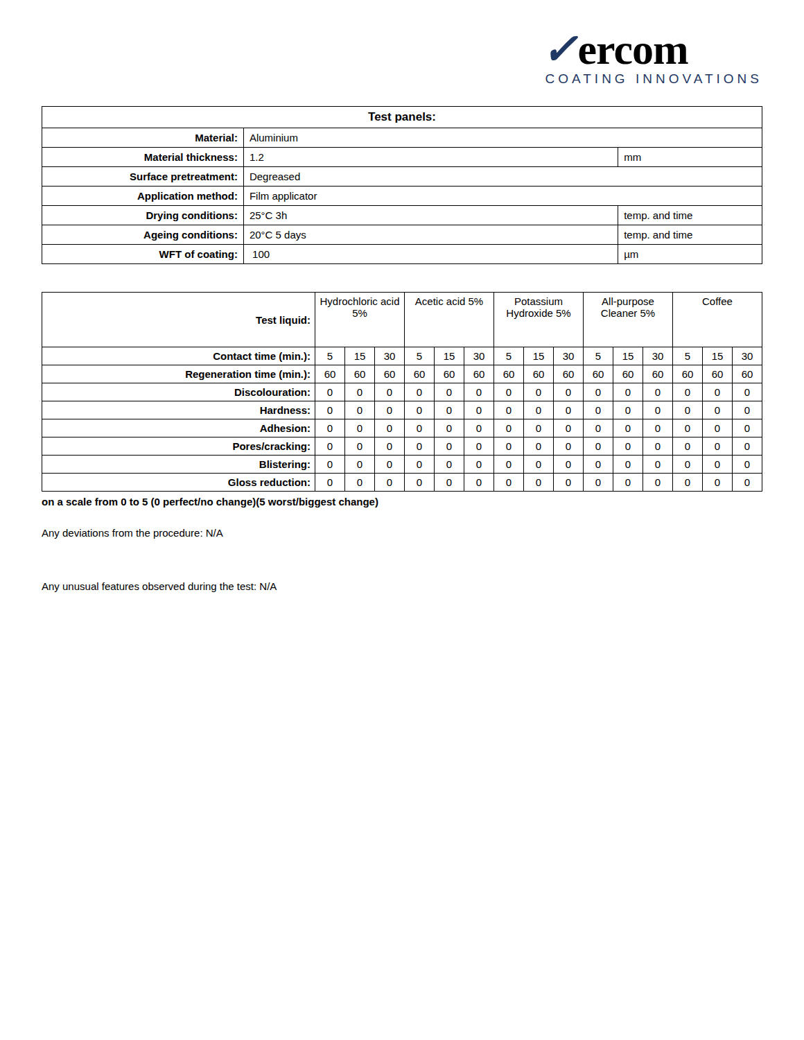✓ercom
COATING INNOVATIONS
| Test panels: |
| --- |
| Material: | Aluminium |
| Material thickness: | 1.2 | mm |
| Surface pretreatment: | Degreased |
| Application method: | Film applicator |
| Drying conditions: | 25°C 3h | temp. and time |
| Ageing conditions: | 20°C 5 days | temp. and time |
| WFT of coating: | 100 | µm |
| Test liquid: | Hydrochloric acid 5% | Acetic acid 5% | Potassium Hydroxide 5% | All-purpose Cleaner 5% | Coffee |
| Contact time (min.): | 5 | 15 | 30 | 5 | 15 | 30 | 5 | 15 | 30 | 5 | 15 | 30 | 5 | 15 | 30 |
| Regeneration time (min.): | 60 | 60 | 60 | 60 | 60 | 60 | 60 | 60 | 60 | 60 | 60 | 60 | 60 | 60 | 60 |
| Discolouration: | 0 | 0 | 0 | 0 | 0 | 0 | 0 | 0 | 0 | 0 | 0 | 0 | 0 | 0 | 0 |
| Hardness: | 0 | 0 | 0 | 0 | 0 | 0 | 0 | 0 | 0 | 0 | 0 | 0 | 0 | 0 | 0 |
| Adhesion: | 0 | 0 | 0 | 0 | 0 | 0 | 0 | 0 | 0 | 0 | 0 | 0 | 0 | 0 | 0 |
| Pores/cracking: | 0 | 0 | 0 | 0 | 0 | 0 | 0 | 0 | 0 | 0 | 0 | 0 | 0 | 0 | 0 |
| Blistering: | 0 | 0 | 0 | 0 | 0 | 0 | 0 | 0 | 0 | 0 | 0 | 0 | 0 | 0 | 0 |
| Gloss reduction: | 0 | 0 | 0 | 0 | 0 | 0 | 0 | 0 | 0 | 0 | 0 | 0 | 0 | 0 | 0 |
on a scale from 0 to 5 (0 perfect/no change)(5 worst/biggest change)
Any deviations from the procedure: N/A
Any unusual features observed during the test: N/A